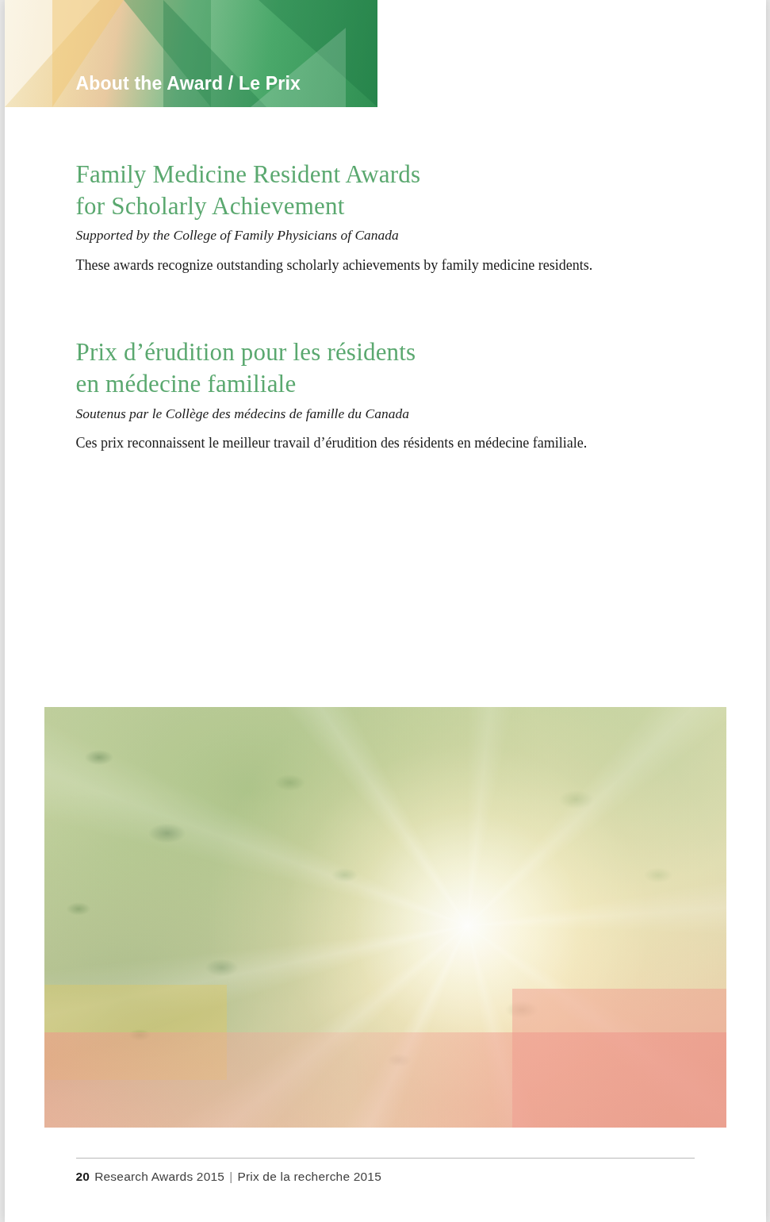About the Award / Le Prix
Family Medicine Resident Awards
for Scholarly Achievement
Supported by the College of Family Physicians of Canada
These awards recognize outstanding scholarly achievements by family medicine residents.
Prix d’érudition pour les résidents
en médecine familiale
Soutenus par le Collège des médecins de famille du Canada
Ces prix reconnaissent le meilleur travail d’érudition des résidents en médecine familiale.
20 Research Awards 2015|Prix de la recherche 2015